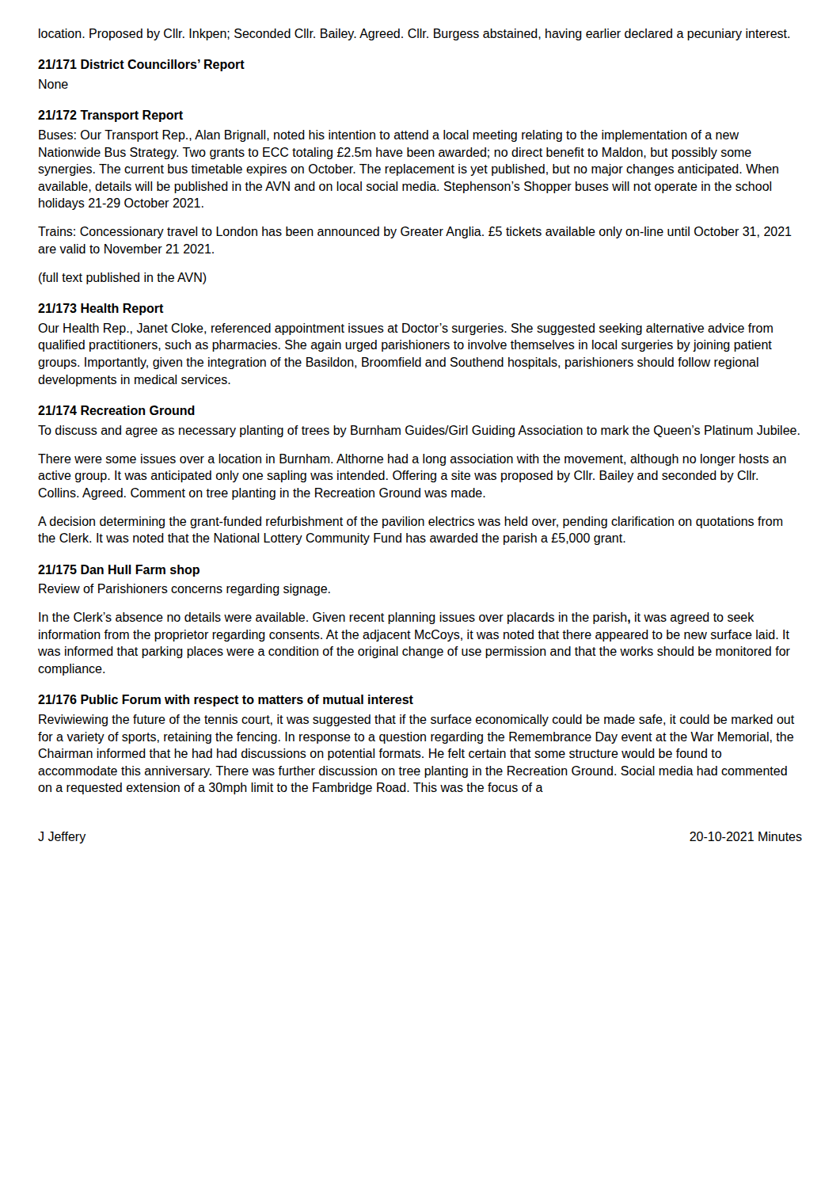location. Proposed by Cllr. Inkpen; Seconded Cllr. Bailey. Agreed. Cllr. Burgess abstained, having earlier declared a pecuniary interest.
21/171 District Councillors’ Report
None
21/172 Transport Report
Buses: Our Transport Rep., Alan Brignall, noted his intention to attend a local meeting relating to the implementation of a new Nationwide Bus Strategy. Two grants to ECC totaling £2.5m have been awarded; no direct benefit to Maldon, but possibly some synergies. The current bus timetable expires on October. The replacement is yet published, but no major changes anticipated. When available, details will be published in the AVN and on local social media. Stephenson’s Shopper buses will not operate in the school holidays 21-29 October 2021.
Trains: Concessionary travel to London has been announced by Greater Anglia. £5 tickets available only on-line until October 31, 2021 are valid to November 21 2021.
(full text published in the AVN)
21/173 Health Report
Our Health Rep., Janet Cloke, referenced appointment issues at Doctor’s surgeries. She suggested seeking alternative advice from qualified practitioners, such as pharmacies. She again urged parishioners to involve themselves in local surgeries by joining patient groups. Importantly, given the integration of the Basildon, Broomfield and Southend hospitals, parishioners should follow regional developments in medical services.
21/174 Recreation Ground
To discuss and agree as necessary planting of trees by Burnham Guides/Girl Guiding Association to mark the Queen’s Platinum Jubilee.
There were some issues over a location in Burnham. Althorne had a long association with the movement, although no longer hosts an active group. It was anticipated only one sapling was intended. Offering a site was proposed by Cllr. Bailey and seconded by Cllr. Collins. Agreed. Comment on tree planting in the Recreation Ground was made.
A decision determining the grant-funded refurbishment of the pavilion electrics was held over, pending clarification on quotations from the Clerk. It was noted that the National Lottery Community Fund has awarded the parish a £5,000 grant.
21/175 Dan Hull Farm shop
Review of Parishioners concerns regarding signage.
In the Clerk’s absence no details were available. Given recent planning issues over placards in the parish, it was agreed to seek information from the proprietor regarding consents. At the adjacent McCoys, it was noted that there appeared to be new surface laid. It was informed that parking places were a condition of the original change of use permission and that the works should be monitored for compliance.
21/176 Public Forum with respect to matters of mutual interest
Reviwiewing the future of the tennis court, it was suggested that if the surface economically could be made safe, it could be marked out for a variety of sports, retaining the fencing. In response to a question regarding the Remembrance Day event at the War Memorial, the Chairman informed that he had had discussions on potential formats. He felt certain that some structure would be found to accommodate this anniversary. There was further discussion on tree planting in the Recreation Ground. Social media had commented on a requested extension of a 30mph limit to the Fambridge Road. This was the focus of a
J Jeffery 20-10-2021 Minutes